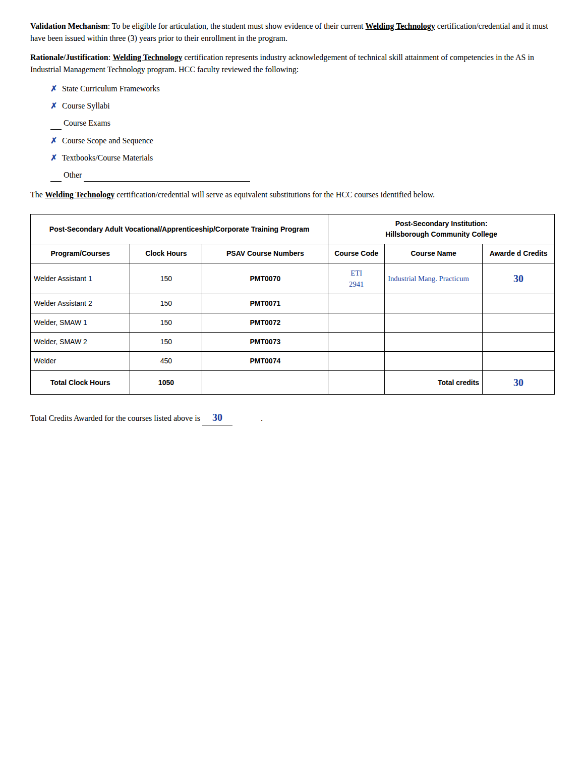Validation Mechanism: To be eligible for articulation, the student must show evidence of their current Welding Technology certification/credential and it must have been issued within three (3) years prior to their enrollment in the program.
Rationale/Justification: Welding Technology certification represents industry acknowledgement of technical skill attainment of competencies in the AS in Industrial Management Technology program. HCC faculty reviewed the following:
✗ State Curriculum Frameworks
✗ Course Syllabi
Course Exams
✗ Course Scope and Sequence
✗ Textbooks/Course Materials
Other
The Welding Technology certification/credential will serve as equivalent substitutions for the HCC courses identified below.
| Post-Secondary Adult Vocational/Apprenticeship/Corporate Training Program | Post-Secondary Institution: Hillsborough Community College |
| --- | --- |
| Program/Courses | Clock Hours | PSAV Course Numbers | Course Code | Course Name | Awarde d Credits |
| Welder Assistant 1 | 150 | PMT0070 | ETI 2941 | Industrial Mang. Practicum | 30 |
| Welder Assistant 2 | 150 | PMT0071 | | | |
| Welder, SMAW 1 | 150 | PMT0072 | | | |
| Welder, SMAW 2 | 150 | PMT0073 | | | |
| Welder | 450 | PMT0074 | | | |
| Total Clock Hours | 1050 | | | Total credits | 30 |
Total Credits Awarded for the courses listed above is 30 .